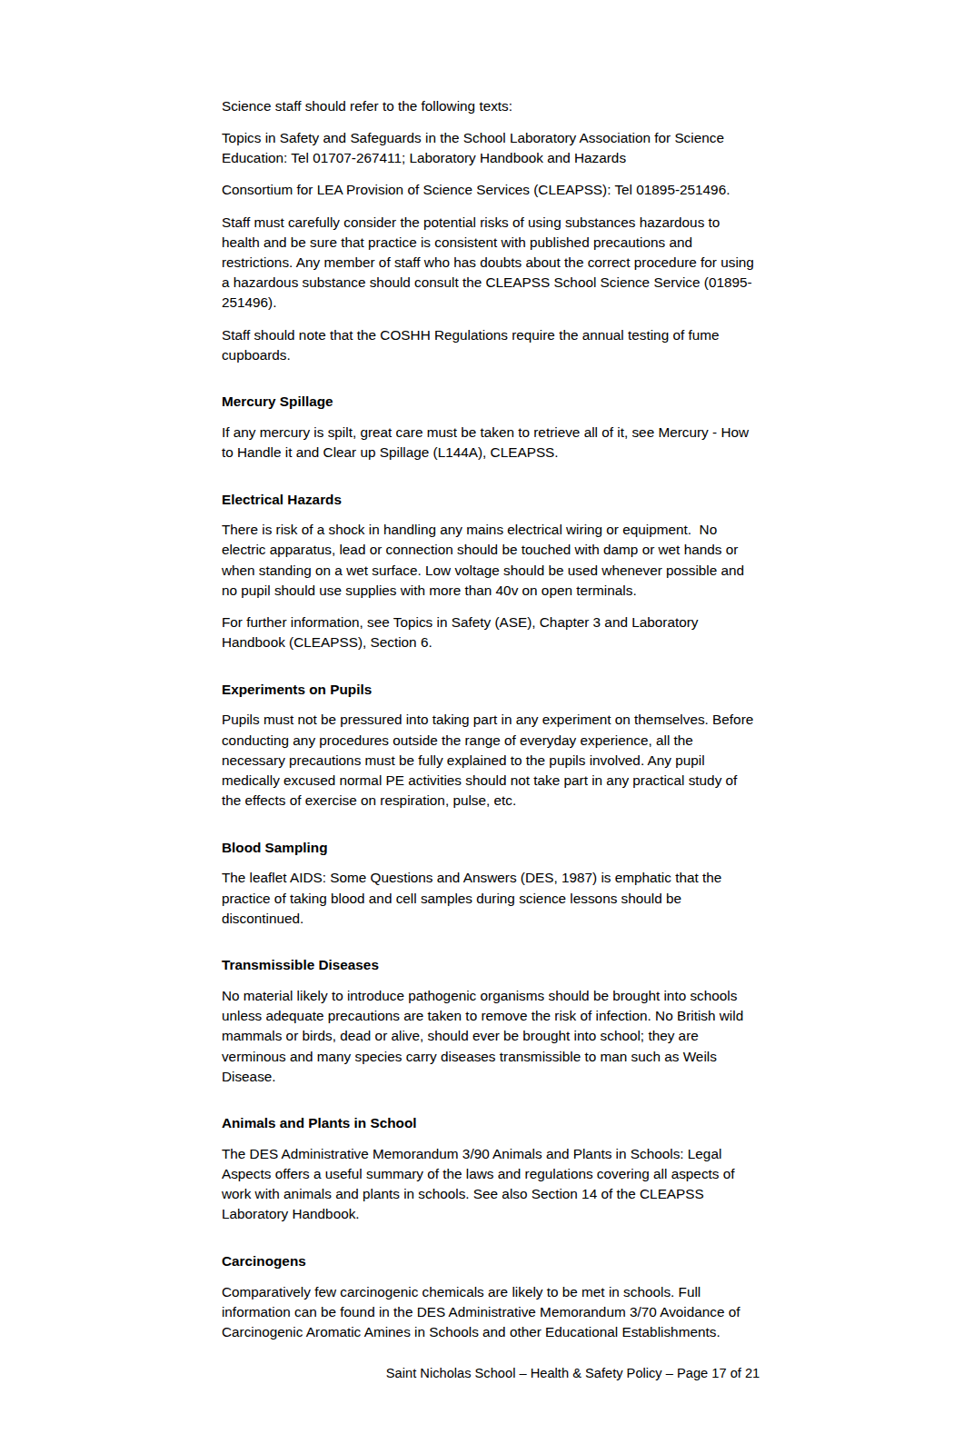Science staff should refer to the following texts:
Topics in Safety and Safeguards in the School Laboratory Association for Science Education: Tel 01707-267411; Laboratory Handbook and Hazards
Consortium for LEA Provision of Science Services (CLEAPSS): Tel 01895-251496.
Staff must carefully consider the potential risks of using substances hazardous to health and be sure that practice is consistent with published precautions and restrictions. Any member of staff who has doubts about the correct procedure for using a hazardous substance should consult the CLEAPSS School Science Service (01895-251496).
Staff should note that the COSHH Regulations require the annual testing of fume cupboards.
Mercury Spillage
If any mercury is spilt, great care must be taken to retrieve all of it, see Mercury - How to Handle it and Clear up Spillage (L144A), CLEAPSS.
Electrical Hazards
There is risk of a shock in handling any mains electrical wiring or equipment. No electric apparatus, lead or connection should be touched with damp or wet hands or when standing on a wet surface. Low voltage should be used whenever possible and no pupil should use supplies with more than 40v on open terminals.
For further information, see Topics in Safety (ASE), Chapter 3 and Laboratory Handbook (CLEAPSS), Section 6.
Experiments on Pupils
Pupils must not be pressured into taking part in any experiment on themselves. Before conducting any procedures outside the range of everyday experience, all the necessary precautions must be fully explained to the pupils involved. Any pupil medically excused normal PE activities should not take part in any practical study of the effects of exercise on respiration, pulse, etc.
Blood Sampling
The leaflet AIDS: Some Questions and Answers (DES, 1987) is emphatic that the practice of taking blood and cell samples during science lessons should be discontinued.
Transmissible Diseases
No material likely to introduce pathogenic organisms should be brought into schools unless adequate precautions are taken to remove the risk of infection. No British wild mammals or birds, dead or alive, should ever be brought into school; they are verminous and many species carry diseases transmissible to man such as Weils Disease.
Animals and Plants in School
The DES Administrative Memorandum 3/90 Animals and Plants in Schools: Legal Aspects offers a useful summary of the laws and regulations covering all aspects of work with animals and plants in schools. See also Section 14 of the CLEAPSS Laboratory Handbook.
Carcinogens
Comparatively few carcinogenic chemicals are likely to be met in schools. Full information can be found in the DES Administrative Memorandum 3/70 Avoidance of Carcinogenic Aromatic Amines in Schools and other Educational Establishments.
Saint Nicholas School – Health & Safety Policy – Page 17 of 21